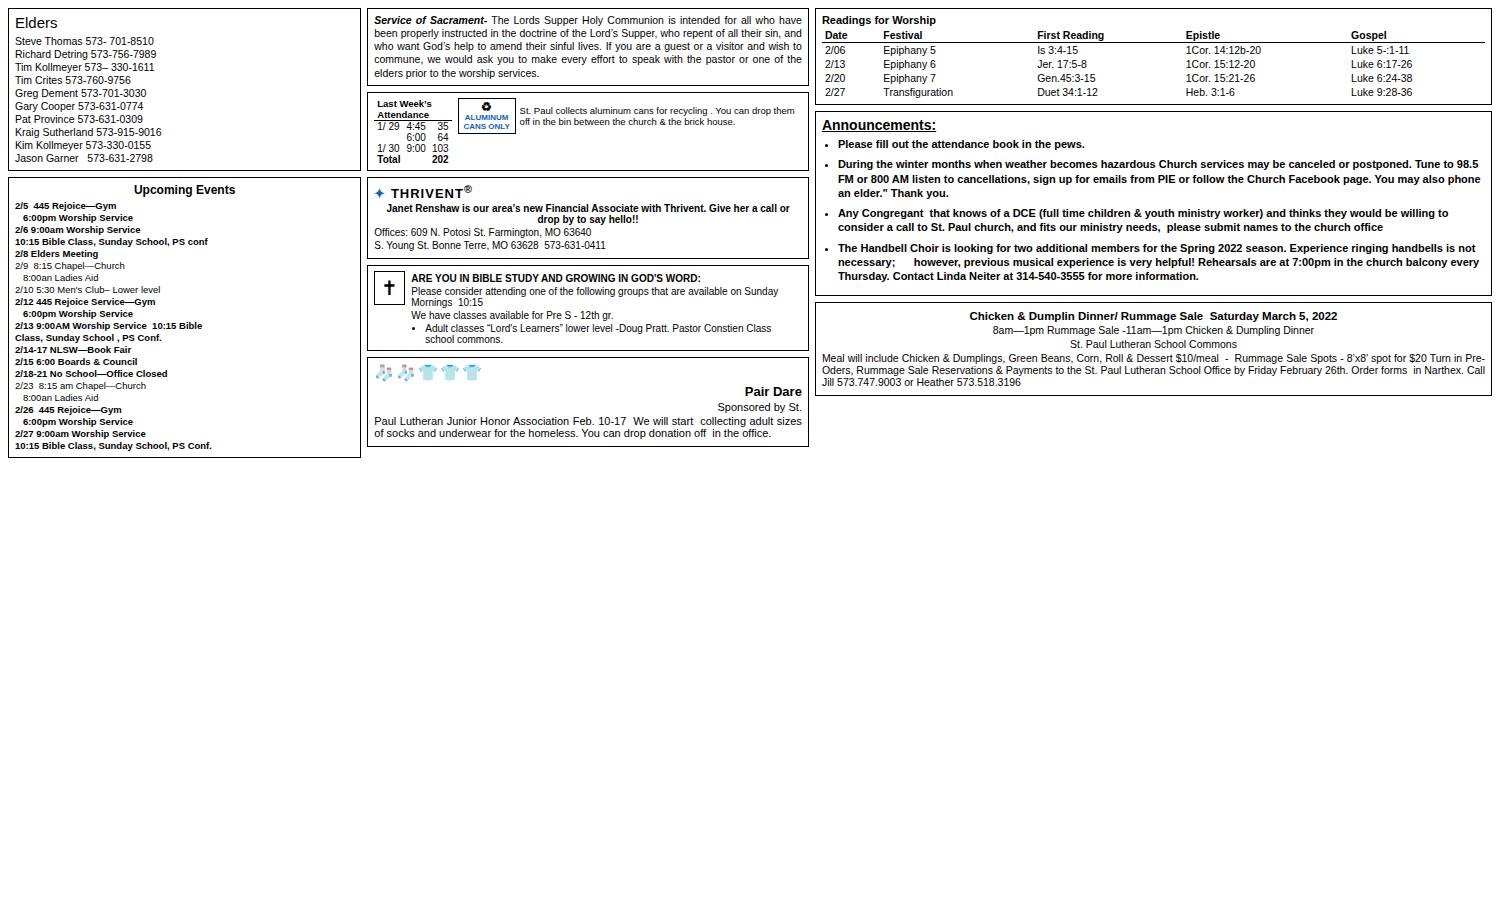Elders
Steve Thomas 573- 701-8510
Richard Detring 573-756-7989
Tim Kollmeyer 573– 330-1611
Tim Crites 573-760-9756
Greg Dement 573-701-3030
Gary Cooper 573-631-0774
Pat Province 573-631-0309
Kraig Sutherland 573-915-9016
Kim Kollmeyer 573-330-0155
Jason Garner 573-631-2798
Upcoming Events
2/5 445 Rejoice—Gym
6:00pm Worship Service
2/6 9:00am Worship Service
10:15 Bible Class, Sunday School, PS conf
2/8 Elders Meeting
2/9 8:15 Chapel—Church
8:00an Ladies Aid
2/10 5:30 Men's Club– Lower level
2/12 445 Rejoice Service—Gym
6:00pm Worship Service
2/13 9:00AM Worship Service 10:15 Bible
Class, Sunday School , PS Conf.
2/14-17 NLSW—Book Fair
2/15 6:00 Boards & Council
2/18-21 No School—Office Closed
2/23 8:15 am Chapel—Church
8:00an Ladies Aid
2/26 445 Rejoice—Gym
6:00pm Worship Service
2/27 9:00am Worship Service
10:15 Bible Class, Sunday School, PS Conf.
Service of Sacrament- The Lords Supper Holy Communion is intended for all who have been properly instructed in the doctrine of the Lord’s Supper, who repent of all their sin, and who want God’s help to amend their sinful lives. If you are a guest or a visitor and wish to commune, we would ask you to make every effort to speak with the pastor or one of the elders prior to the worship services.
| Last Week’s Attendance |
| 1/ 29 | 4:45 | 35 |
| | 6:00 | 64 |
| 1/ 30 | 9:00 | 103 |
| Total | | 202 |
♻
ALUMINUM
CANS ONLY
St. Paul collects aluminum cans for recycling . You can drop them off in the bin between the church & the brick house.
✦ THRIVENT®
Janet Renshaw is our area’s new Financial Associate with Thrivent. Give her a call or drop by to say hello!!
Offices: 609 N. Potosi St. Farmington, MO 63640
S. Young St. Bonne Terre, MO 63628 573-631-0411
✝
ARE YOU IN BIBLE STUDY AND GROWING IN GOD'S WORD:
Please consider attending one of the following groups that are available on Sunday Mornings 10:15
We have classes available for Pre S - 12th gr.
Adult classes “Lord's Learners” lower level -Doug Pratt. Pastor Constien Class school commons.
🧦🧦👕👕👕
Pair Dare
Sponsored by St.
Paul Lutheran Junior Honor Association Feb. 10-17 We will start collecting adult sizes of socks and underwear for the homeless. You can drop donation off in the office.
Readings for Worship
| Date | Festival | First Reading | Epistle | Gospel |
| --- | --- | --- | --- | --- |
| 2/06 | Epiphany 5 | Is 3:4-15 | 1Cor. 14:12b-20 | Luke 5-:1-11 |
| 2/13 | Epiphany 6 | Jer. 17:5-8 | 1Cor. 15:12-20 | Luke 6:17-26 |
| 2/20 | Epiphany 7 | Gen.45:3-15 | 1Cor. 15:21-26 | Luke 6:24-38 |
| 2/27 | Transfiguration | Duet 34:1-12 | Heb. 3:1-6 | Luke 9:28-36 |
Announcements:
Please fill out the attendance book in the pews.
During the winter months when weather becomes hazardous Church services may be canceled or postponed. Tune to 98.5 FM or 800 AM listen to cancellations, sign up for emails from PIE or follow the Church Facebook page. You may also phone an elder." Thank you.
Any Congregant that knows of a DCE (full time children & youth ministry worker) and thinks they would be willing to consider a call to St. Paul church, and fits our ministry needs, please submit names to the church office
The Handbell Choir is looking for two additional members for the Spring 2022 season. Experience ringing handbells is not necessary; however, previous musical experience is very helpful! Rehearsals are at 7:00pm in the church balcony every Thursday. Contact Linda Neiter at 314-540-3555 for more information.
Chicken & Dumplin Dinner/ Rummage Sale Saturday March 5, 2022
8am—1pm Rummage Sale -11am—1pm Chicken & Dumpling Dinner
St. Paul Lutheran School Commons
Meal will include Chicken & Dumplings, Green Beans, Corn, Roll & Dessert $10/meal - Rummage Sale Spots - 8’x8’ spot for $20 Turn in Pre-Oders, Rummage Sale Reservations & Payments to the St. Paul Lutheran School Office by Friday February 26th. Order forms in Narthex. Call Jill 573.747.9003 or Heather 573.518.3196